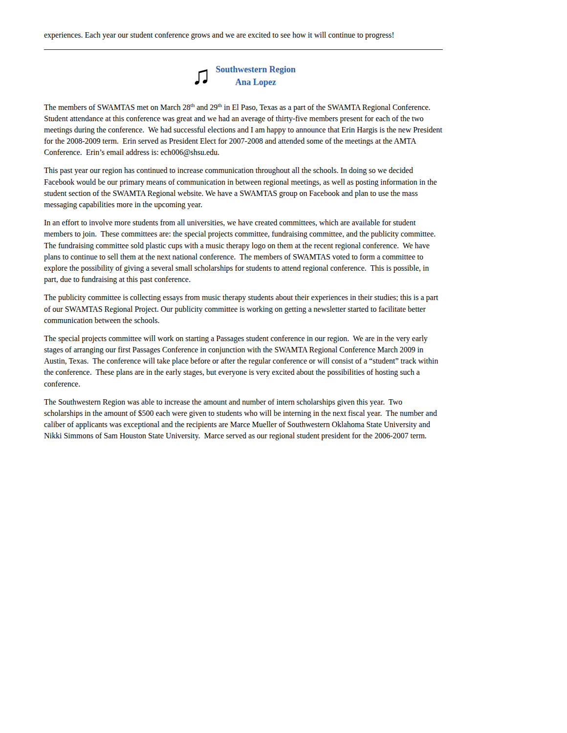experiences. Each year our student conference grows and we are excited to see how it will continue to progress!
♫Southwestern Region Ana Lopez
The members of SWAMTAS met on March 28th and 29th in El Paso, Texas as a part of the SWAMTA Regional Conference. Student attendance at this conference was great and we had an average of thirty-five members present for each of the two meetings during the conference. We had successful elections and I am happy to announce that Erin Hargis is the new President for the 2008-2009 term. Erin served as President Elect for 2007-2008 and attended some of the meetings at the AMTA Conference. Erin’s email address is: ech006@shsu.edu.
This past year our region has continued to increase communication throughout all the schools. In doing so we decided Facebook would be our primary means of communication in between regional meetings, as well as posting information in the student section of the SWAMTA Regional website. We have a SWAMTAS group on Facebook and plan to use the mass messaging capabilities more in the upcoming year.
In an effort to involve more students from all universities, we have created committees, which are available for student members to join. These committees are: the special projects committee, fundraising committee, and the publicity committee. The fundraising committee sold plastic cups with a music therapy logo on them at the recent regional conference. We have plans to continue to sell them at the next national conference. The members of SWAMTAS voted to form a committee to explore the possibility of giving a several small scholarships for students to attend regional conference. This is possible, in part, due to fundraising at this past conference.
The publicity committee is collecting essays from music therapy students about their experiences in their studies; this is a part of our SWAMTAS Regional Project. Our publicity committee is working on getting a newsletter started to facilitate better communication between the schools.
The special projects committee will work on starting a Passages student conference in our region. We are in the very early stages of arranging our first Passages Conference in conjunction with the SWAMTA Regional Conference March 2009 in Austin, Texas. The conference will take place before or after the regular conference or will consist of a “student” track within the conference. These plans are in the early stages, but everyone is very excited about the possibilities of hosting such a conference.
The Southwestern Region was able to increase the amount and number of intern scholarships given this year. Two scholarships in the amount of $500 each were given to students who will be interning in the next fiscal year. The number and caliber of applicants was exceptional and the recipients are Marce Mueller of Southwestern Oklahoma State University and Nikki Simmons of Sam Houston State University. Marce served as our regional student president for the 2006-2007 term.